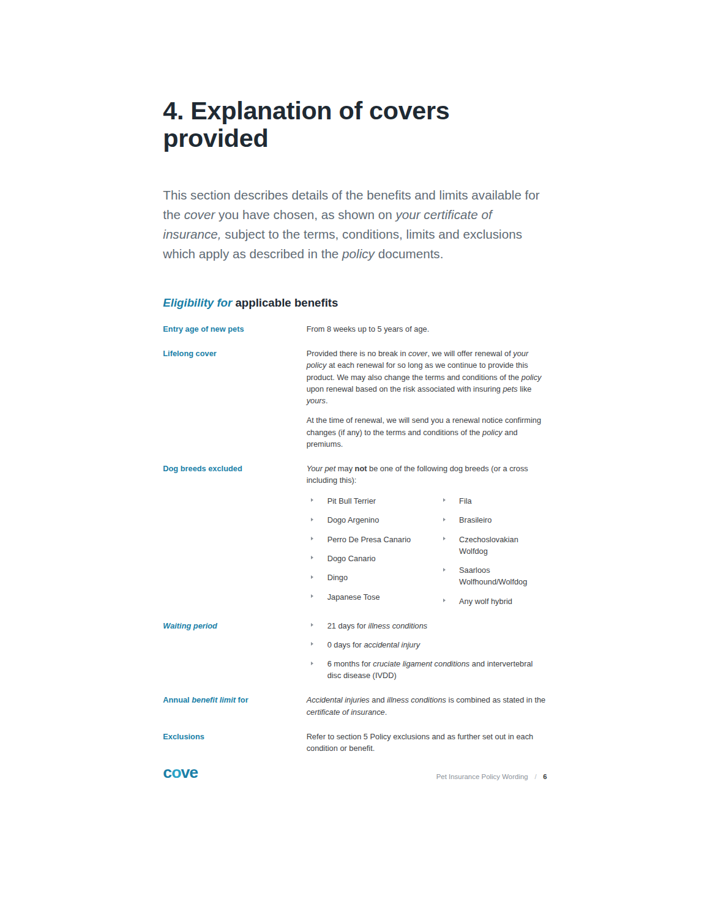4. Explanation of covers provided
This section describes details of the benefits and limits available for the cover you have chosen, as shown on your certificate of insurance, subject to the terms, conditions, limits and exclusions which apply as described in the policy documents.
Eligibility for applicable benefits
| Entry age of new pets | From 8 weeks up to 5 years of age. |
| Lifelong cover | Provided there is no break in cover , we will offer renewal of your policy at each renewal for so long as we continue to provide this product. We may also change the terms and conditions of the policy upon renewal based on the risk associated with insuring pets like yours . At the time of renewal, we will send you a renewal notice confirming changes (if any) to the terms and conditions of the policy and premiums. |
| Dog breeds excluded | Your pet may not be one of the following dog breeds (or a cross including this): Pit Bull Terrier Dogo Argenino Perro De Presa Canario Dogo Canario Dingo Japanese Tose Fila Brasileiro Czechoslovakian Wolfdog Saarloos Wolfhound/Wolfdog Any wolf hybrid |
| Waiting period | 21 days for illness conditions 0 days for accidental injury 6 months for cruciate ligament conditions and intervertebral disc disease (IVDD) |
| Annual benefit limit for | Accidental injuries and illness conditions is combined as stated in the certificate of insurance . |
| Exclusions | Refer to section 5 Policy exclusions and as further set out in each condition or benefit. |
cove
Pet Insurance Policy Wording / 6